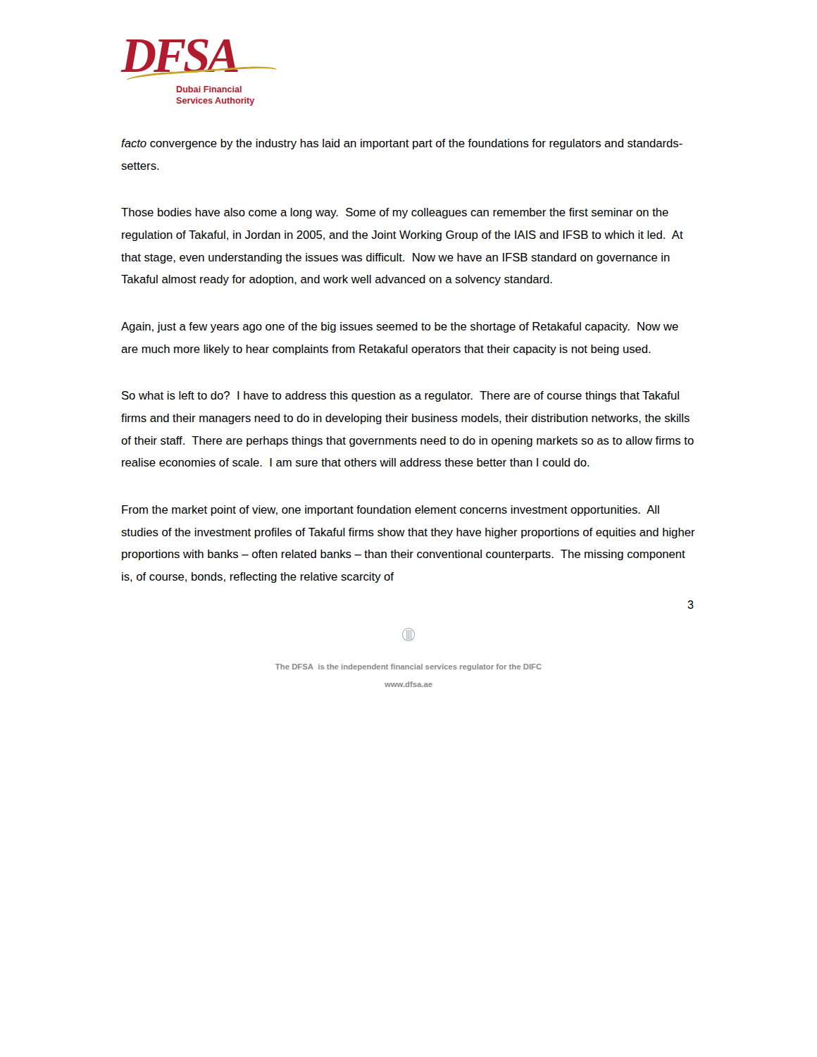DFSA
Dubai Financial
Services Authority
facto convergence by the industry has laid an important part of the foundations for regulators and standards-setters.
Those bodies have also come a long way. Some of my colleagues can remember the first seminar on the regulation of Takaful, in Jordan in 2005, and the Joint Working Group of the IAIS and IFSB to which it led. At that stage, even understanding the issues was difficult. Now we have an IFSB standard on governance in Takaful almost ready for adoption, and work well advanced on a solvency standard.
Again, just a few years ago one of the big issues seemed to be the shortage of Retakaful capacity. Now we are much more likely to hear complaints from Retakaful operators that their capacity is not being used.
So what is left to do? I have to address this question as a regulator. There are of course things that Takaful firms and their managers need to do in developing their business models, their distribution networks, the skills of their staff. There are perhaps things that governments need to do in opening markets so as to allow firms to realise economies of scale. I am sure that others will address these better than I could do.
From the market point of view, one important foundation element concerns investment opportunities. All studies of the investment profiles of Takaful firms show that they have higher proportions of equities and higher proportions with banks – often related banks – than their conventional counterparts. The missing component is, of course, bonds, reflecting the relative scarcity of
3
|||
The DFSA is the independent financial services regulator for the DIFC
www.dfsa.ae